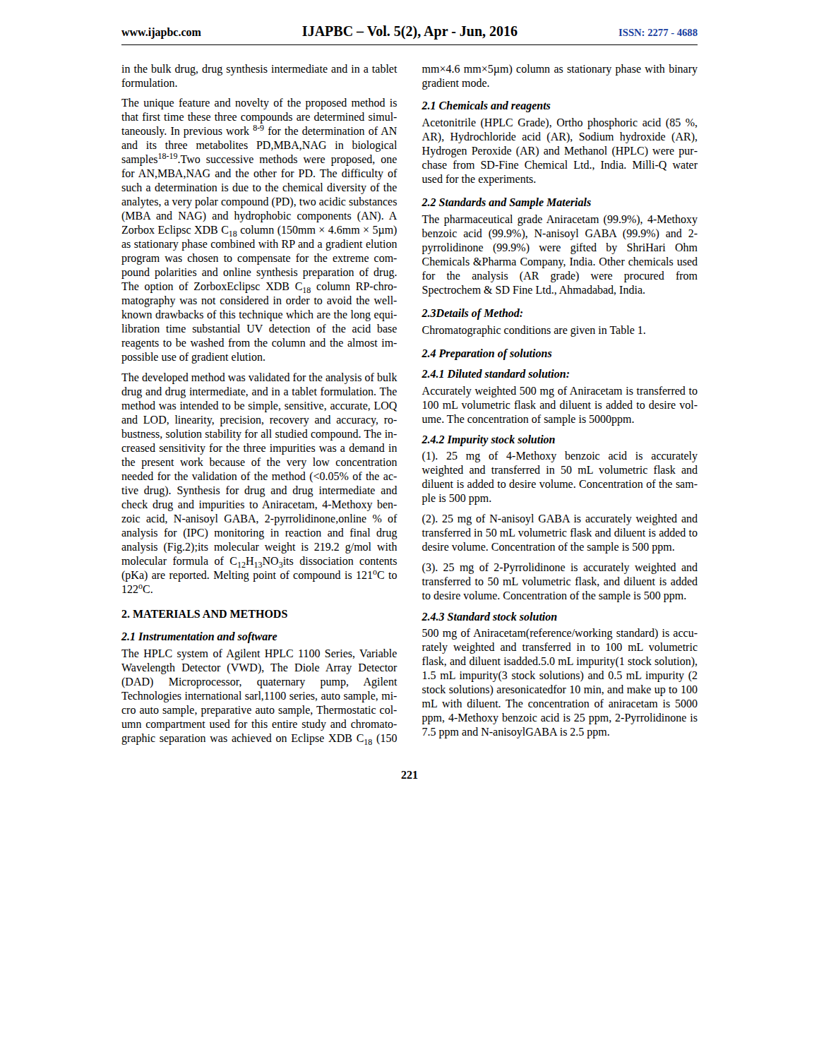www.ijapbc.com IJAPBC – Vol. 5(2), Apr - Jun, 2016 ISSN: 2277 - 4688
in the bulk drug, drug synthesis intermediate and in a tablet formulation.
The unique feature and novelty of the proposed method is that first time these three compounds are determined simultaneously. In previous work 8-9 for the determination of AN and its three metabolites PD,MBA,NAG in biological samples18-19.Two successive methods were proposed, one for AN,MBA,NAG and the other for PD. The difficulty of such a determination is due to the chemical diversity of the analytes, a very polar compound (PD), two acidic substances (MBA and NAG) and hydrophobic components (AN). A Zorbox Eclipsc XDB C18 column (150mm × 4.6mm × 5µm) as stationary phase combined with RP and a gradient elution program was chosen to compensate for the extreme compound polarities and online synthesis preparation of drug. The option of ZorboxEclipsc XDB C18 column RP-chromatography was not considered in order to avoid the well-known drawbacks of this technique which are the long equilibration time substantial UV detection of the acid base reagents to be washed from the column and the almost impossible use of gradient elution.
The developed method was validated for the analysis of bulk drug and drug intermediate, and in a tablet formulation. The method was intended to be simple, sensitive, accurate, LOQ and LOD, linearity, precision, recovery and accuracy, robustness, solution stability for all studied compound. The increased sensitivity for the three impurities was a demand in the present work because of the very low concentration needed for the validation of the method (<0.05% of the active drug). Synthesis for drug and drug intermediate and check drug and impurities to Aniracetam, 4-Methoxy benzoic acid, N-anisoyl GABA, 2-pyrrolidinone,online % of analysis for (IPC) monitoring in reaction and final drug analysis (Fig.2);its molecular weight is 219.2 g/mol with molecular formula of C12H13NO3its dissociation contents (pKa) are reported. Melting point of compound is 121oC to 122oC.
2. MATERIALS AND METHODS
2.1 Instrumentation and software
The HPLC system of Agilent HPLC 1100 Series, Variable Wavelength Detector (VWD), The Diole Array Detector (DAD) Microprocessor, quaternary pump, Agilent Technologies international sarl,1100 series, auto sample, micro auto sample, preparative auto sample, Thermostatic column compartment used for this entire study and chromatographic separation was achieved on Eclipse XDB C18 (150 mm×4.6 mm×5µm) column as stationary phase with binary gradient mode.
2.1 Chemicals and reagents
Acetonitrile (HPLC Grade), Ortho phosphoric acid (85 %, AR), Hydrochloride acid (AR), Sodium hydroxide (AR), Hydrogen Peroxide (AR) and Methanol (HPLC) were purchase from SD-Fine Chemical Ltd., India. Milli-Q water used for the experiments.
2.2 Standards and Sample Materials
The pharmaceutical grade Aniracetam (99.9%), 4-Methoxy benzoic acid (99.9%), N-anisoyl GABA (99.9%) and 2-pyrrolidinone (99.9%) were gifted by ShriHari Ohm Chemicals &Pharma Company, India. Other chemicals used for the analysis (AR grade) were procured from Spectrochem & SD Fine Ltd., Ahmadabad, India.
2.3Details of Method:
Chromatographic conditions are given in Table 1.
2.4 Preparation of solutions
2.4.1 Diluted standard solution:
Accurately weighted 500 mg of Aniracetam is transferred to 100 mL volumetric flask and diluent is added to desire volume. The concentration of sample is 5000ppm.
2.4.2 Impurity stock solution
(1). 25 mg of 4-Methoxy benzoic acid is accurately weighted and transferred in 50 mL volumetric flask and diluent is added to desire volume. Concentration of the sample is 500 ppm.
(2). 25 mg of N-anisoyl GABA is accurately weighted and transferred in 50 mL volumetric flask and diluent is added to desire volume. Concentration of the sample is 500 ppm.
(3). 25 mg of 2-Pyrrolidinone is accurately weighted and transferred to 50 mL volumetric flask, and diluent is added to desire volume. Concentration of the sample is 500 ppm.
2.4.3 Standard stock solution
500 mg of Aniracetam(reference/working standard) is accurately weighted and transferred in to 100 mL volumetric flask, and diluent isadded.5.0 mL impurity(1 stock solution), 1.5 mL impurity(3 stock solutions) and 0.5 mL impurity (2 stock solutions) aresonicatedfor 10 min, and make up to 100 mL with diluent. The concentration of aniracetam is 5000 ppm, 4-Methoxy benzoic acid is 25 ppm, 2-Pyrrolidinone is 7.5 ppm and N-anisoylGABA is 2.5 ppm.
221